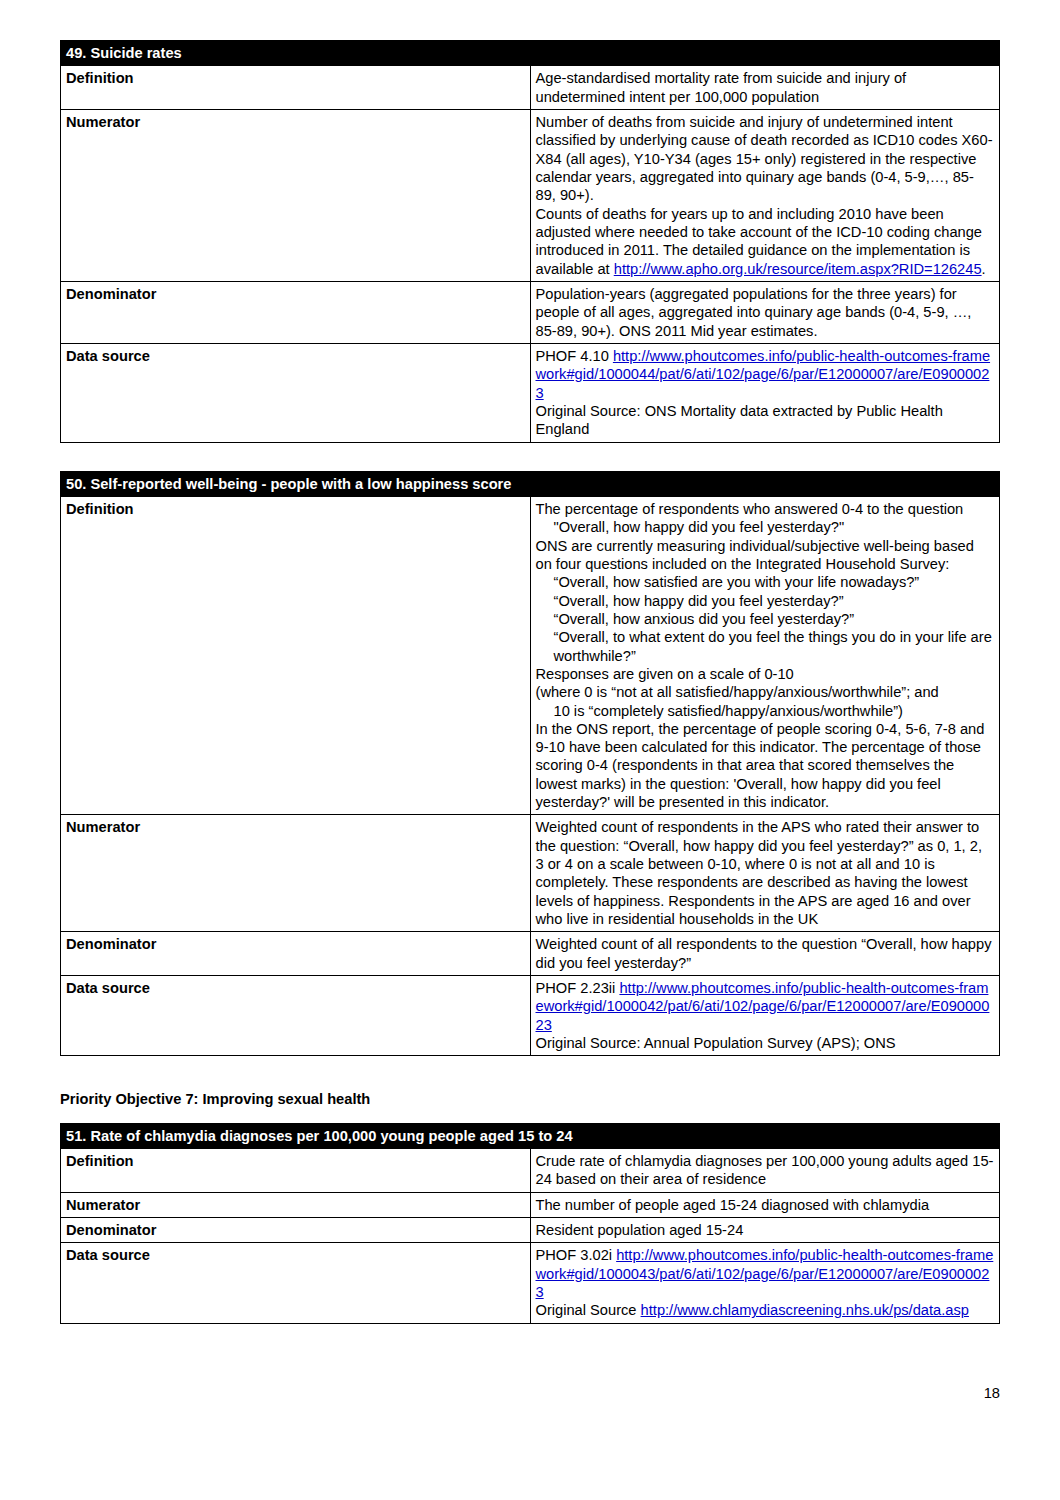| 49. Suicide rates |
| --- |
| Definition | Age-standardised mortality rate from suicide and injury of undetermined intent per 100,000 population |
| Numerator | Number of deaths from suicide and injury of undetermined intent classified by underlying cause of death recorded as ICD10 codes X60-X84 (all ages), Y10-Y34 (ages 15+ only) registered in the respective calendar years, aggregated into quinary age bands (0-4, 5-9,…, 85-89, 90+). Counts of deaths for years up to and including 2010 have been adjusted where needed to take account of the ICD-10 coding change introduced in 2011. The detailed guidance on the implementation is available at http://www.apho.org.uk/resource/item.aspx?RID=126245 . |
| Denominator | Population-years (aggregated populations for the three years) for people of all ages, aggregated into quinary age bands (0-4, 5-9, …, 85-89, 90+). ONS 2011 Mid year estimates. |
| Data source | PHOF 4.10 http://www.phoutcomes.info/public-health-outcomes-framework#gid/1000044/pat/6/ati/102/page/6/par/E12000007/are/E09000023 Original Source: ONS Mortality data extracted by Public Health England |
| 50. Self-reported well-being - people with a low happiness score |
| --- |
| Definition | The percentage of respondents who answered 0-4 to the question "Overall, how happy did you feel yesterday?" ONS are currently measuring individual/subjective well-being based on four questions included on the Integrated Household Survey: “Overall, how satisfied are you with your life nowadays?” “Overall, how happy did you feel yesterday?” “Overall, how anxious did you feel yesterday?” “Overall, to what extent do you feel the things you do in your life are worthwhile?” Responses are given on a scale of 0-10 (where 0 is “not at all satisfied/happy/anxious/worthwhile”; and 10 is “completely satisfied/happy/anxious/worthwhile”) In the ONS report, the percentage of people scoring 0-4, 5-6, 7-8 and 9-10 have been calculated for this indicator. The percentage of those scoring 0-4 (respondents in that area that scored themselves the lowest marks) in the question: 'Overall, how happy did you feel yesterday?' will be presented in this indicator. |
| Numerator | Weighted count of respondents in the APS who rated their answer to the question: “Overall, how happy did you feel yesterday?” as 0, 1, 2, 3 or 4 on a scale between 0-10, where 0 is not at all and 10 is completely. These respondents are described as having the lowest levels of happiness. Respondents in the APS are aged 16 and over who live in residential households in the UK |
| Denominator | Weighted count of all respondents to the question “Overall, how happy did you feel yesterday?” |
| Data source | PHOF 2.23ii http://www.phoutcomes.info/public-health-outcomes-framework#gid/1000042/pat/6/ati/102/page/6/par/E12000007/are/E09000023 Original Source: Annual Population Survey (APS); ONS |
Priority Objective 7: Improving sexual health
| 51. Rate of chlamydia diagnoses per 100,000 young people aged 15 to 24 |
| --- |
| Definition | Crude rate of chlamydia diagnoses per 100,000 young adults aged 15-24 based on their area of residence |
| Numerator | The number of people aged 15-24 diagnosed with chlamydia |
| Denominator | Resident population aged 15-24 |
| Data source | PHOF 3.02i http://www.phoutcomes.info/public-health-outcomes-framework#gid/1000043/pat/6/ati/102/page/6/par/E12000007/are/E09000023 Original Source http://www.chlamydiascreening.nhs.uk/ps/data.asp |
18